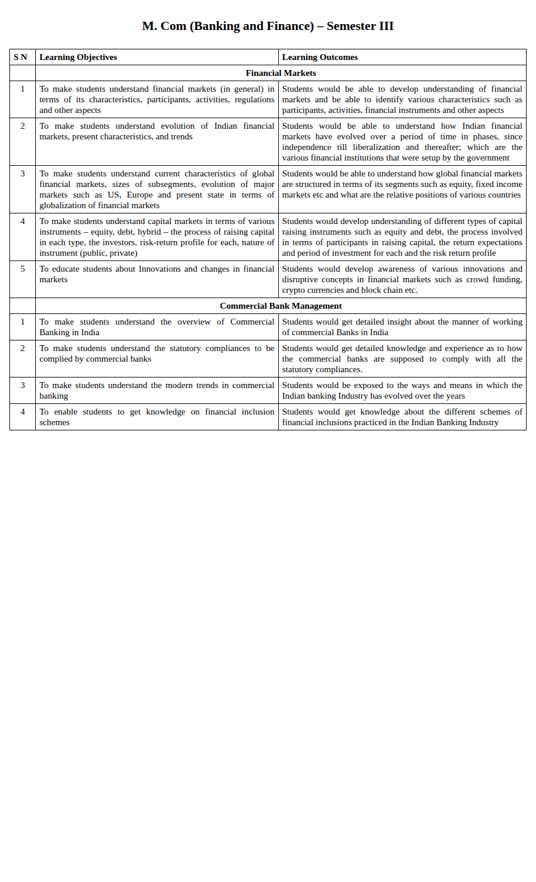M. Com (Banking and Finance) – Semester III
| S N | Learning Objectives | Learning Outcomes |
| --- | --- | --- |
| | Financial Markets |
| 1 | To make students understand financial markets (in general) in terms of its characteristics, participants, activities, regulations and other aspects | Students would be able to develop understanding of financial markets and be able to identify various characteristics such as participants, activities, financial instruments and other aspects |
| 2 | To make students understand evolution of Indian financial markets, present characteristics, and trends | Students would be able to understand how Indian financial markets have evolved over a period of time in phases, since independence till liberalization and thereafter; which are the various financial institutions that were setup by the government |
| 3 | To make students understand current characteristics of global financial markets, sizes of subsegments, evolution of major markets such as US, Europe and present state in terms of globalization of financial markets | Students would be able to understand how global financial markets are structured in terms of its segments such as equity, fixed income markets etc and what are the relative positions of various countries |
| 4 | To make students understand capital markets in terms of various instruments – equity, debt, hybrid – the process of raising capital in each type, the investors, risk-return profile for each, nature of instrument (public, private) | Students would develop understanding of different types of capital raising instruments such as equity and debt, the process involved in terms of participants in raising capital, the return expectations and period of investment for each and the risk return profile |
| 5 | To educate students about Innovations and changes in financial markets | Students would develop awareness of various innovations and disruptive concepts in financial markets such as crowd funding, crypto currencies and block chain etc. |
| | Commercial Bank Management |
| 1 | To make students understand the overview of Commercial Banking in India | Students would get detailed insight about the manner of working of commercial Banks in India |
| 2 | To make students understand the statutory compliances to be complied by commercial banks | Students would get detailed knowledge and experience as to how the commercial banks are supposed to comply with all the statutory compliances. |
| 3 | To make students understand the modern trends in commercial banking | Students would be exposed to the ways and means in which the Indian banking Industry has evolved over the years |
| 4 | To enable students to get knowledge on financial inclusion schemes | Students would get knowledge about the different schemes of financial inclusions practiced in the Indian Banking Industry |